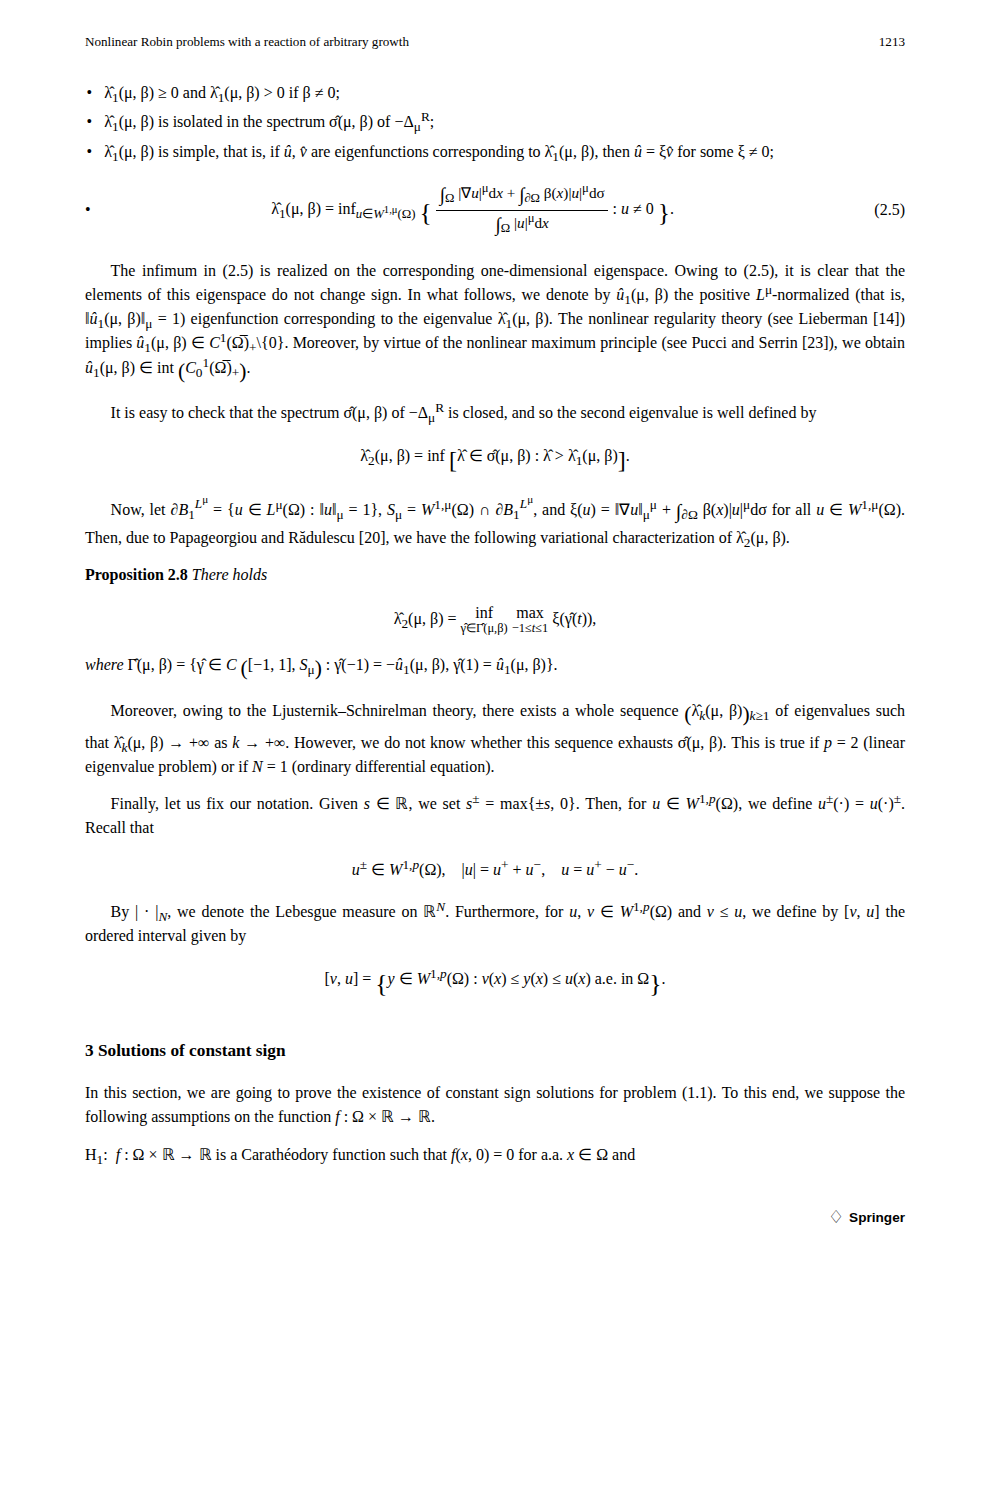Nonlinear Robin problems with a reaction of arbitrary growth 1213
λ̂1(μ, β) ≥ 0 and λ̂1(μ, β) > 0 if β ≠ 0;
λ̂1(μ, β) is isolated in the spectrum σ̂(μ, β) of −ΔμR;
λ̂1(μ, β) is simple, that is, if û, v̂ are eigenfunctions corresponding to λ̂1(μ, β), then û = ξv̂ for some ξ ≠ 0;
• λ̂1(μ, β) = infu∈W1,μ(Ω) { ∫Ω |∇u|μdx + ∫∂Ω β(x)|u|μdσ ∫Ω |u|μdx : u ≠ 0 }. (2.5)
The infimum in (2.5) is realized on the corresponding one-dimensional eigenspace. Owing to (2.5), it is clear that the elements of this eigenspace do not change sign. In what follows, we denote by û1(μ, β) the positive Lμ-normalized (that is, ‖û1(μ, β)‖μ = 1) eigenfunction corresponding to the eigenvalue λ̂1(μ, β). The nonlinear regularity theory (see Lieberman [14]) implies û1(μ, β) ∈ C1(Ω̅)+\{0}. Moreover, by virtue of the nonlinear maximum principle (see Pucci and Serrin [23]), we obtain û1(μ, β) ∈ int (C01(Ω̅)+).
It is easy to check that the spectrum σ̂(μ, β) of −ΔμR is closed, and so the second eigenvalue is well defined by
λ̂2(μ, β) = inf [λ̂ ∈ σ̂(μ, β) : λ̂ > λ̂1(μ, β)].
Now, let ∂B1Lμ = {u ∈ Lμ(Ω) : ‖u‖μ = 1}, Sμ = W1,μ(Ω) ∩ ∂B1Lμ, and ξ(u) = ‖∇u‖μμ + ∫∂Ω β(x)|u|μdσ for all u ∈ W1,μ(Ω). Then, due to Papageorgiou and Rădulescu [20], we have the following variational characterization of λ̂2(μ, β).
Proposition 2.8 There holds
λ̂2(μ, β) = inf γ̂∈Γ̂(μ,β) max−1≤t≤1 ξ(γ̂(t)),
where Γ̂(μ, β) = {γ̂ ∈ C ([−1, 1], Sμ) : γ̂(−1) = −û1(μ, β), γ̂(1) = û1(μ, β)}.
Moreover, owing to the Ljusternik–Schnirelman theory, there exists a whole sequence (λ̂k(μ, β))k≥1 of eigenvalues such that λ̂k(μ, β) → +∞ as k → +∞. However, we do not know whether this sequence exhausts σ̂(μ, β). This is true if p = 2 (linear eigenvalue problem) or if N = 1 (ordinary differential equation).
Finally, let us fix our notation. Given s ∈ ℝ, we set s± = max{±s, 0}. Then, for u ∈ W1,p(Ω), we define u±(·) = u(·)±. Recall that
u± ∈ W1,p(Ω), |u| = u+ + u−, u = u+ − u−.
By | · |N, we denote the Lebesgue measure on ℝN. Furthermore, for u, v ∈ W1,p(Ω) and v ≤ u, we define by [v, u] the ordered interval given by
[v, u] = {y ∈ W1,p(Ω) : v(x) ≤ y(x) ≤ u(x) a.e. in Ω}.
3 Solutions of constant sign
In this section, we are going to prove the existence of constant sign solutions for problem (1.1). To this end, we suppose the following assumptions on the function f : Ω × ℝ → ℝ.
H1: f : Ω × ℝ → ℝ is a Carathéodory function such that f(x, 0) = 0 for a.a. x ∈ Ω and
♢ Springer